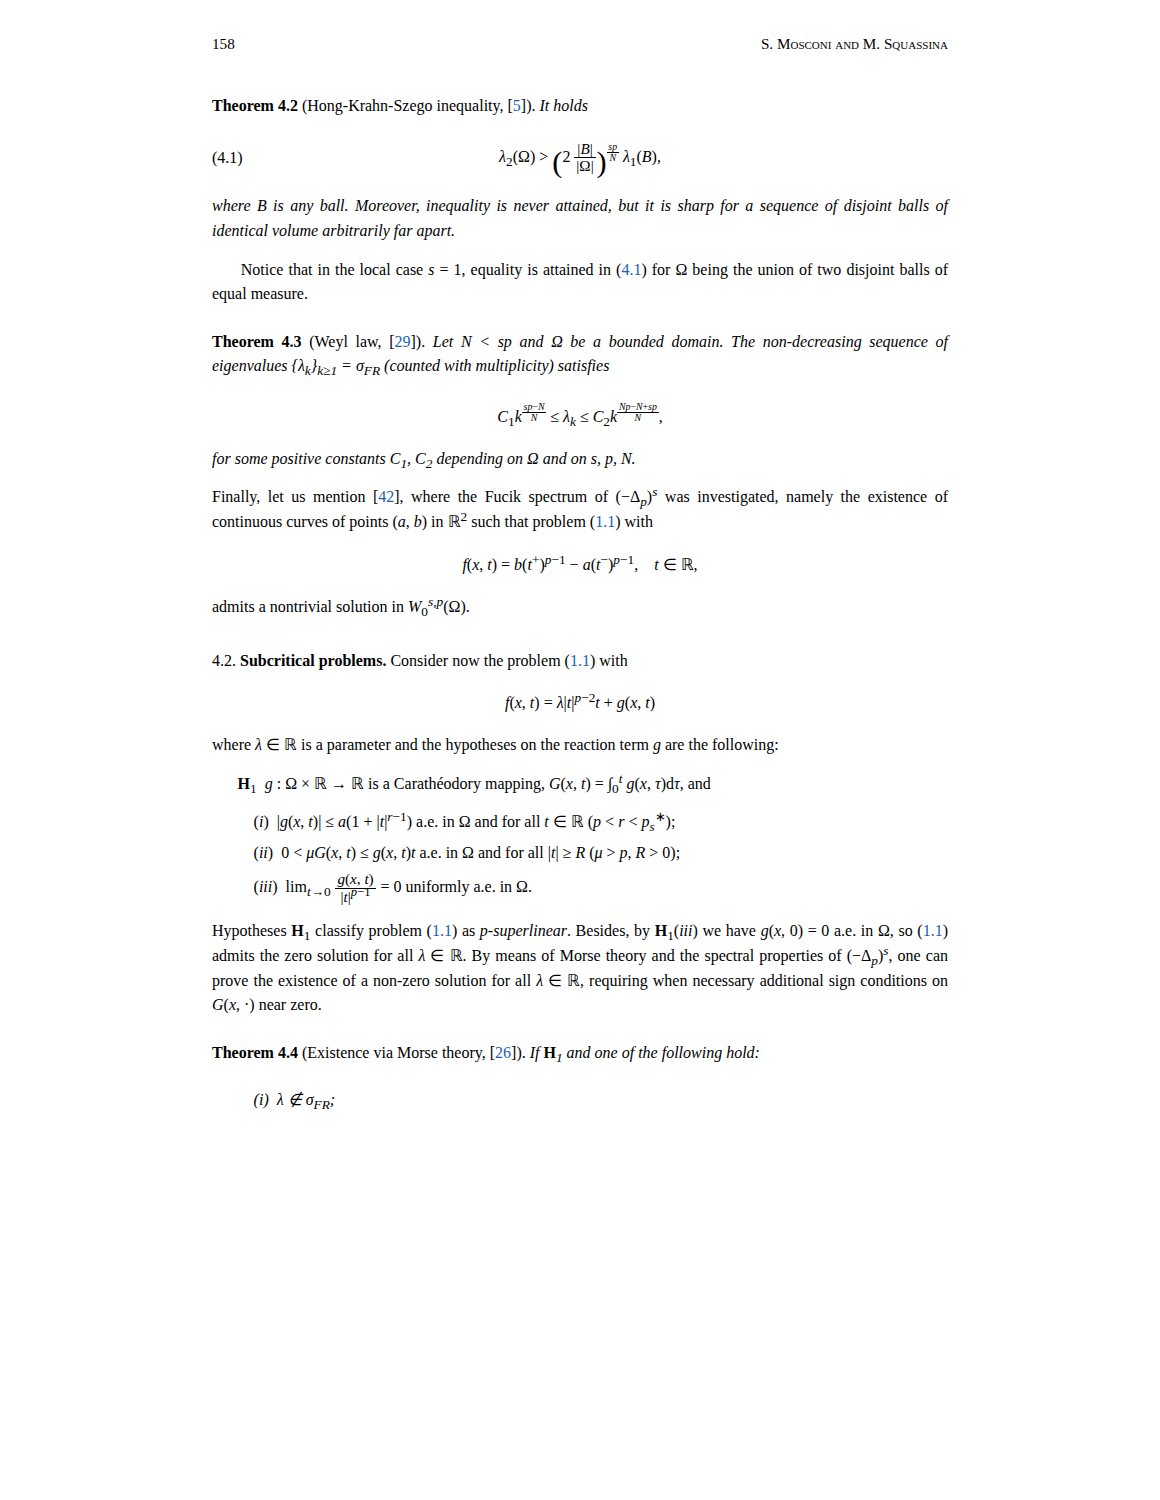158 S. Mosconi and M. Squassina
Theorem 4.2 (Hong-Krahn-Szego inequality, [5]). It holds
(4.1) λ2(Ω) > (2 |B||Ω|)sp N λ1(B),
where B is any ball. Moreover, inequality is never attained, but it is sharp for a sequence of disjoint balls of identical volume arbitrarily far apart.
Notice that in the local case s = 1, equality is attained in (4.1) for Ω being the union of two disjoint balls of equal measure.
Theorem 4.3 (Weyl law, [29]). Let N < sp and Ω be a bounded domain. The non-decreasing sequence of eigenvalues {λk}k≥1 = σFR (counted with multiplicity) satisfies
C1ksp−N N ≤ λk ≤ C2kNp−N+sp N,
for some positive constants C1, C2 depending on Ω and on s, p, N.
Finally, let us mention [42], where the Fucik spectrum of (−Δp)s was investigated, namely the existence of continuous curves of points (a, b) in ℝ2 such that problem (1.1) with
f(x, t) = b(t+)p−1 − a(t−)p−1, t ∈ ℝ,
admits a nontrivial solution in W0s,p(Ω).
4.2. Subcritical problems. Consider now the problem (1.1) with
f(x, t) = λ|t|p−2t + g(x, t)
where λ ∈ ℝ is a parameter and the hypotheses on the reaction term g are the following:
H1 g : Ω × ℝ → ℝ is a Carathéodory mapping, G(x, t) = ∫0t g(x, τ)dτ, and
(i) |g(x, t)| ≤ a(1 + |t|r−1) a.e. in Ω and for all t ∈ ℝ (p < r < ps∗);
(ii) 0 < μG(x, t) ≤ g(x, t)t a.e. in Ω and for all |t| ≥ R (μ > p, R > 0);
(iii) limt→0 g(x, t)|t|p−1 = 0 uniformly a.e. in Ω.
Hypotheses H1 classify problem (1.1) as p-superlinear. Besides, by H1(iii) we have g(x, 0) = 0 a.e. in Ω, so (1.1) admits the zero solution for all λ ∈ ℝ. By means of Morse theory and the spectral properties of (−Δp)s, one can prove the existence of a non-zero solution for all λ ∈ ℝ, requiring when necessary additional sign conditions on G(x, ·) near zero.
Theorem 4.4 (Existence via Morse theory, [26]). If H1 and one of the following hold:
(i) λ ∉ σFR;